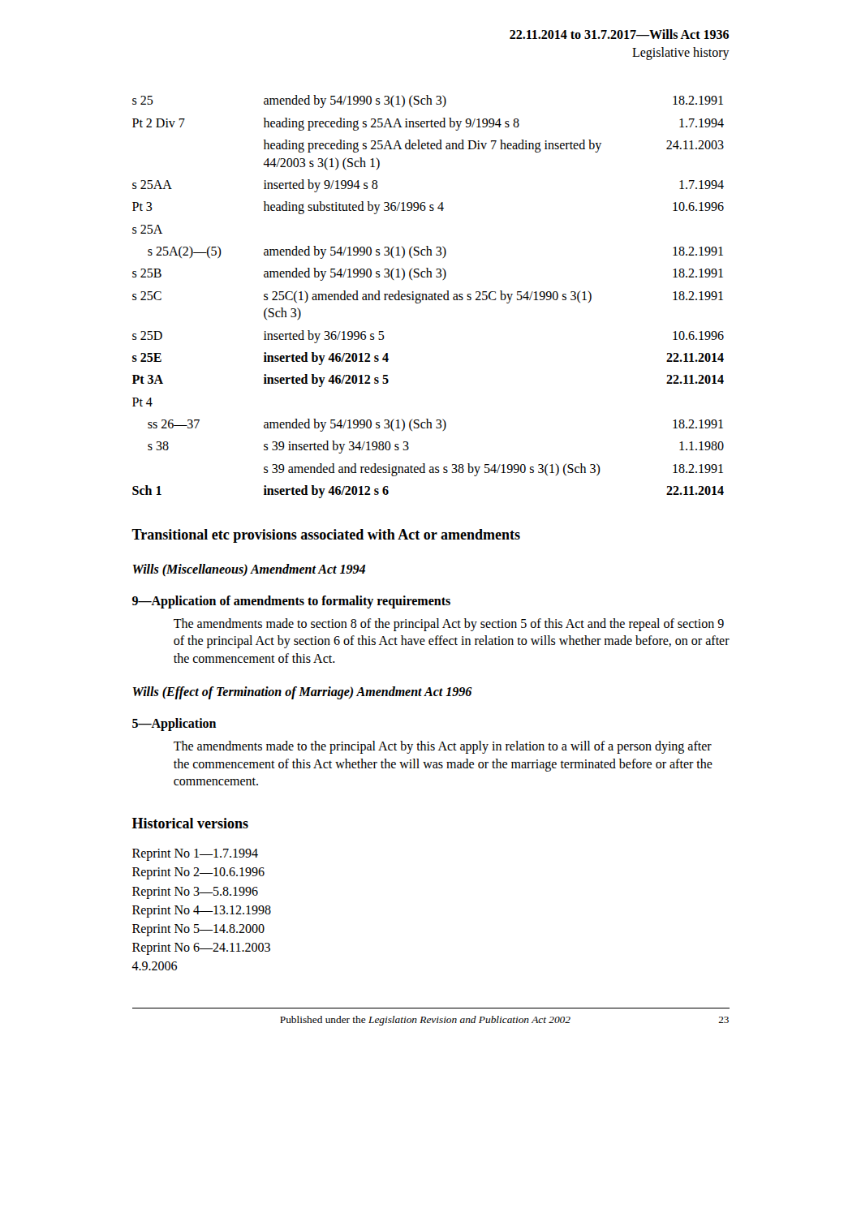22.11.2014 to 31.7.2017—Wills Act 1936
Legislative history
| s 25 | amended by 54/1990 s 3(1) (Sch 3) | 18.2.1991 |
| Pt 2 Div 7 | heading preceding s 25AA inserted by 9/1994 s 8 | 1.7.1994 |
| | heading preceding s 25AA deleted and Div 7 heading inserted by 44/2003 s 3(1) (Sch 1) | 24.11.2003 |
| s 25AA | inserted by 9/1994 s 8 | 1.7.1994 |
| Pt 3 | heading substituted by 36/1996 s 4 | 10.6.1996 |
| s 25A | | |
| s 25A(2)—(5) | amended by 54/1990 s 3(1) (Sch 3) | 18.2.1991 |
| s 25B | amended by 54/1990 s 3(1) (Sch 3) | 18.2.1991 |
| s 25C | s 25C(1) amended and redesignated as s 25C by 54/1990 s 3(1) (Sch 3) | 18.2.1991 |
| s 25D | inserted by 36/1996 s 5 | 10.6.1996 |
| s 25E | inserted by 46/2012 s 4 | 22.11.2014 |
| Pt 3A | inserted by 46/2012 s 5 | 22.11.2014 |
| Pt 4 | | |
| ss 26—37 | amended by 54/1990 s 3(1) (Sch 3) | 18.2.1991 |
| s 38 | s 39 inserted by 34/1980 s 3 | 1.1.1980 |
| | s 39 amended and redesignated as s 38 by 54/1990 s 3(1) (Sch 3) | 18.2.1991 |
| Sch 1 | inserted by 46/2012 s 6 | 22.11.2014 |
Transitional etc provisions associated with Act or amendments
Wills (Miscellaneous) Amendment Act 1994
9—Application of amendments to formality requirements
The amendments made to section 8 of the principal Act by section 5 of this Act and the repeal of section 9 of the principal Act by section 6 of this Act have effect in relation to wills whether made before, on or after the commencement of this Act.
Wills (Effect of Termination of Marriage) Amendment Act 1996
5—Application
The amendments made to the principal Act by this Act apply in relation to a will of a person dying after the commencement of this Act whether the will was made or the marriage terminated before or after the commencement.
Historical versions
Reprint No 1—1.7.1994
Reprint No 2—10.6.1996
Reprint No 3—5.8.1996
Reprint No 4—13.12.1998
Reprint No 5—14.8.2000
Reprint No 6—24.11.2003
4.9.2006
Published under the Legislation Revision and Publication Act 2002
23